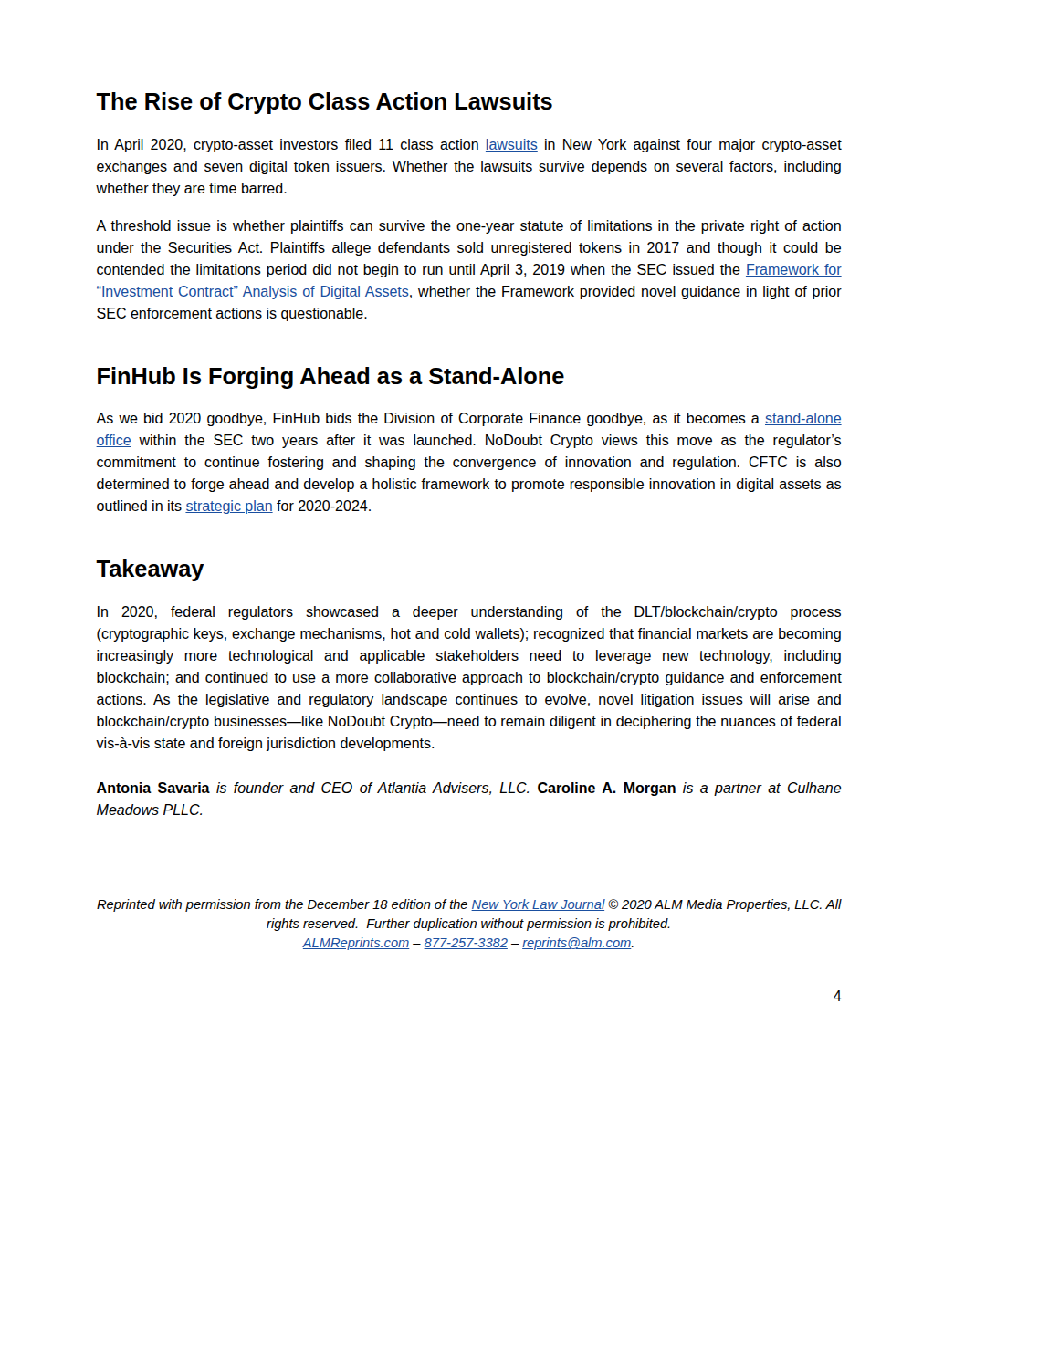The Rise of Crypto Class Action Lawsuits
In April 2020, crypto-asset investors filed 11 class action lawsuits in New York against four major crypto-asset exchanges and seven digital token issuers. Whether the lawsuits survive depends on several factors, including whether they are time barred.
A threshold issue is whether plaintiffs can survive the one-year statute of limitations in the private right of action under the Securities Act. Plaintiffs allege defendants sold unregistered tokens in 2017 and though it could be contended the limitations period did not begin to run until April 3, 2019 when the SEC issued the Framework for “Investment Contract” Analysis of Digital Assets, whether the Framework provided novel guidance in light of prior SEC enforcement actions is questionable.
FinHub Is Forging Ahead as a Stand-Alone
As we bid 2020 goodbye, FinHub bids the Division of Corporate Finance goodbye, as it becomes a stand-alone office within the SEC two years after it was launched. NoDoubt Crypto views this move as the regulator’s commitment to continue fostering and shaping the convergence of innovation and regulation. CFTC is also determined to forge ahead and develop a holistic framework to promote responsible innovation in digital assets as outlined in its strategic plan for 2020-2024.
Takeaway
In 2020, federal regulators showcased a deeper understanding of the DLT/blockchain/crypto process (cryptographic keys, exchange mechanisms, hot and cold wallets); recognized that financial markets are becoming increasingly more technological and applicable stakeholders need to leverage new technology, including blockchain; and continued to use a more collaborative approach to blockchain/crypto guidance and enforcement actions. As the legislative and regulatory landscape continues to evolve, novel litigation issues will arise and blockchain/crypto businesses—like NoDoubt Crypto—need to remain diligent in deciphering the nuances of federal vis-à-vis state and foreign jurisdiction developments.
Antonia Savaria is founder and CEO of Atlantia Advisers, LLC. Caroline A. Morgan is a partner at Culhane Meadows PLLC.
Reprinted with permission from the December 18 edition of the New York Law Journal © 2020 ALM Media Properties, LLC. All rights reserved. Further duplication without permission is prohibited.
ALMReprints.com – 877-257-3382 – reprints@alm.com.
4